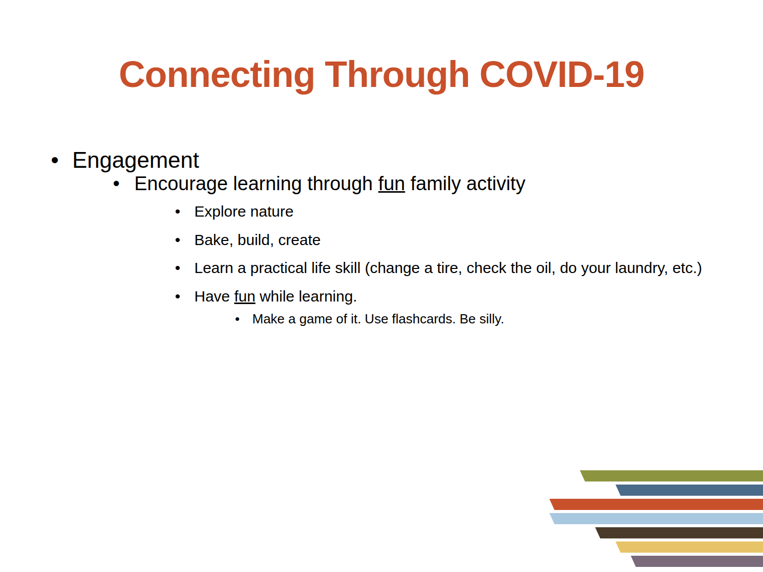Connecting Through COVID-19
Engagement
Encourage learning through fun family activity
Explore nature
Bake, build, create
Learn a practical life skill (change a tire, check the oil, do your laundry, etc.)
Have fun while learning.
Make a game of it. Use flashcards. Be silly.